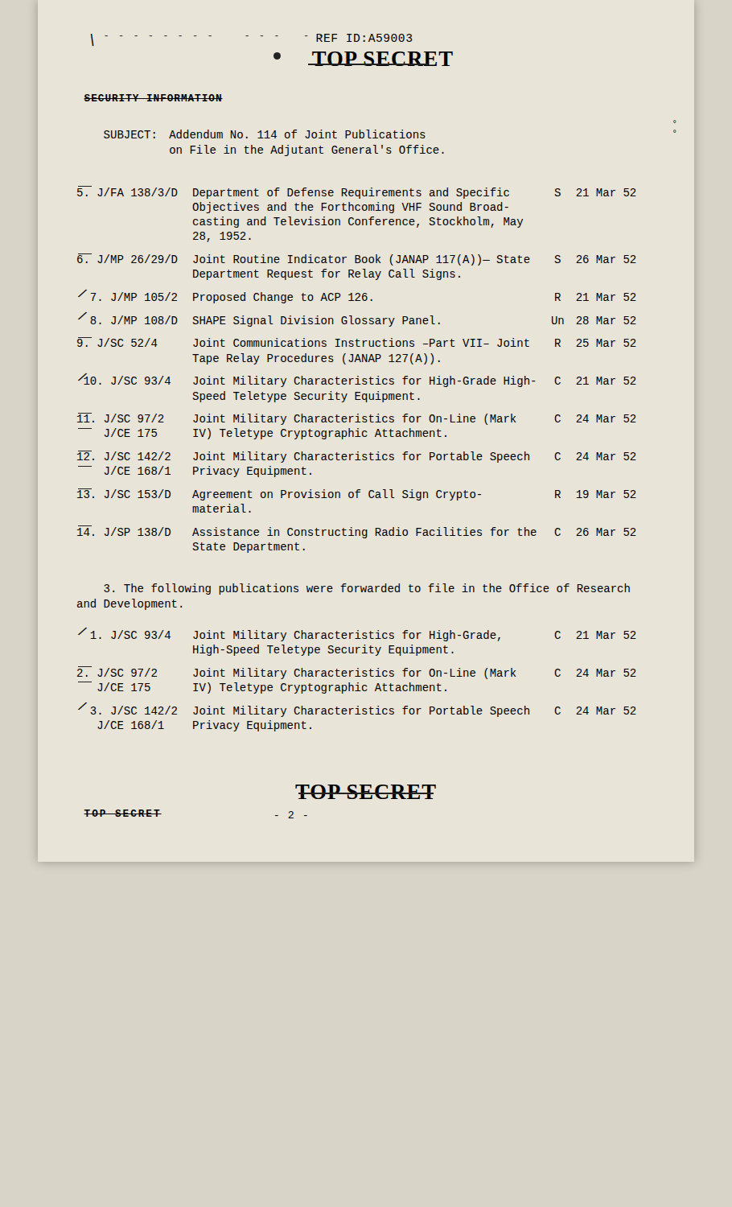❘ - - - - - - - - - - - - - REF ID:A59003 TOP SECRET
SECURITY INFORMATION
SUBJECT: Addendum No. 114 of Joint Publications
on File in the Adjutant General's Office.
°
°
| 5. J/FA 138/3/D | Department of Defense Requirements and Specific Objectives and the Forthcoming VHF Sound Broad- casting and Television Conference, Stockholm, May 28, 1952. | S | 21 Mar 52 |
| 6. J/MP 26/29/D | Joint Routine Indicator Book (JANAP 117(A))— State Department Request for Relay Call Signs. | S | 26 Mar 52 |
| / 7. J/MP 105/2 | Proposed Change to ACP 126. | R | 21 Mar 52 |
| / 8. J/MP 108/D | SHAPE Signal Division Glossary Panel. | Un | 28 Mar 52 |
| 9. J/SC 52/4 | Joint Communications Instructions –Part VII– Joint Tape Relay Procedures (JANAP 127(A)). | R | 25 Mar 52 |
| / 10. J/SC 93/4 | Joint Military Characteristics for High-Grade High-Speed Teletype Security Equipment. | C | 21 Mar 52 |
| 11. J/SC 97/2 J/CE 175 | Joint Military Characteristics for On-Line (Mark IV) Teletype Cryptographic Attachment. | C | 24 Mar 52 |
| 12. J/SC 142/2 J/CE 168/1 | Joint Military Characteristics for Portable Speech Privacy Equipment. | C | 24 Mar 52 |
| 13. J/SC 153/D | Agreement on Provision of Call Sign Crypto- material. | R | 19 Mar 52 |
| 14. J/SP 138/D | Assistance in Constructing Radio Facilities for the State Department. | C | 26 Mar 52 |
3. The following publications were forwarded to file in the Office of Research and Development.
| / 1. J/SC 93/4 | Joint Military Characteristics for High-Grade, High-Speed Teletype Security Equipment. | C | 21 Mar 52 |
| 2. J/SC 97/2 J/CE 175 | Joint Military Characteristics for On-Line (Mark IV) Teletype Cryptographic Attachment. | C | 24 Mar 52 |
| / 3. J/SC 142/2 J/CE 168/1 | Joint Military Characteristics for Portable Speech Privacy Equipment. | C | 24 Mar 52 |
TOP SECRET
TOP SECRET - 2 -